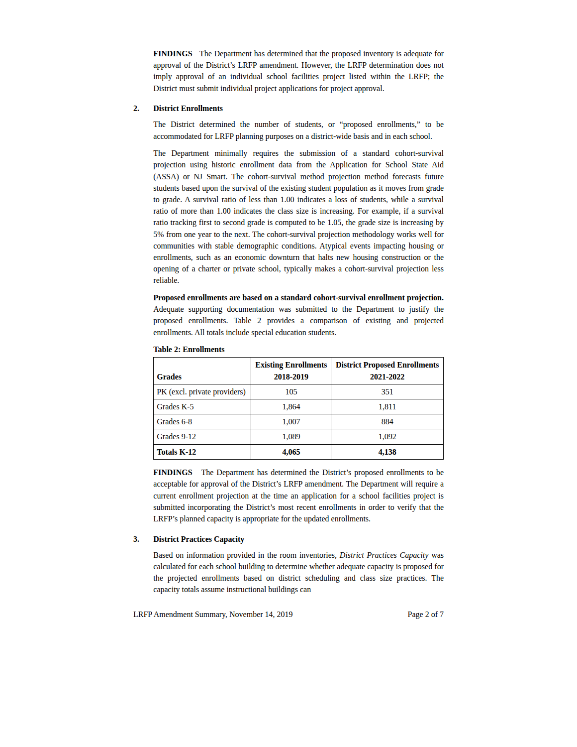FINDINGS The Department has determined that the proposed inventory is adequate for approval of the District’s LRFP amendment. However, the LRFP determination does not imply approval of an individual school facilities project listed within the LRFP; the District must submit individual project applications for project approval.
2. District Enrollments
The District determined the number of students, or “proposed enrollments,” to be accommodated for LRFP planning purposes on a district-wide basis and in each school.
The Department minimally requires the submission of a standard cohort-survival projection using historic enrollment data from the Application for School State Aid (ASSA) or NJ Smart. The cohort-survival method projection method forecasts future students based upon the survival of the existing student population as it moves from grade to grade. A survival ratio of less than 1.00 indicates a loss of students, while a survival ratio of more than 1.00 indicates the class size is increasing. For example, if a survival ratio tracking first to second grade is computed to be 1.05, the grade size is increasing by 5% from one year to the next. The cohort-survival projection methodology works well for communities with stable demographic conditions. Atypical events impacting housing or enrollments, such as an economic downturn that halts new housing construction or the opening of a charter or private school, typically makes a cohort-survival projection less reliable.
Proposed enrollments are based on a standard cohort-survival enrollment projection. Adequate supporting documentation was submitted to the Department to justify the proposed enrollments. Table 2 provides a comparison of existing and projected enrollments. All totals include special education students.
Table 2: Enrollments
| Grades | Existing Enrollments 2018-2019 | District Proposed Enrollments 2021-2022 |
| --- | --- | --- |
| PK (excl. private providers) | 105 | 351 |
| Grades K-5 | 1,864 | 1,811 |
| Grades 6-8 | 1,007 | 884 |
| Grades 9-12 | 1,089 | 1,092 |
| Totals K-12 | 4,065 | 4,138 |
FINDINGS The Department has determined the District’s proposed enrollments to be acceptable for approval of the District’s LRFP amendment. The Department will require a current enrollment projection at the time an application for a school facilities project is submitted incorporating the District’s most recent enrollments in order to verify that the LRFP’s planned capacity is appropriate for the updated enrollments.
3. District Practices Capacity
Based on information provided in the room inventories, District Practices Capacity was calculated for each school building to determine whether adequate capacity is proposed for the projected enrollments based on district scheduling and class size practices. The capacity totals assume instructional buildings can
LRFP Amendment Summary, November 14, 2019 Page 2 of 7